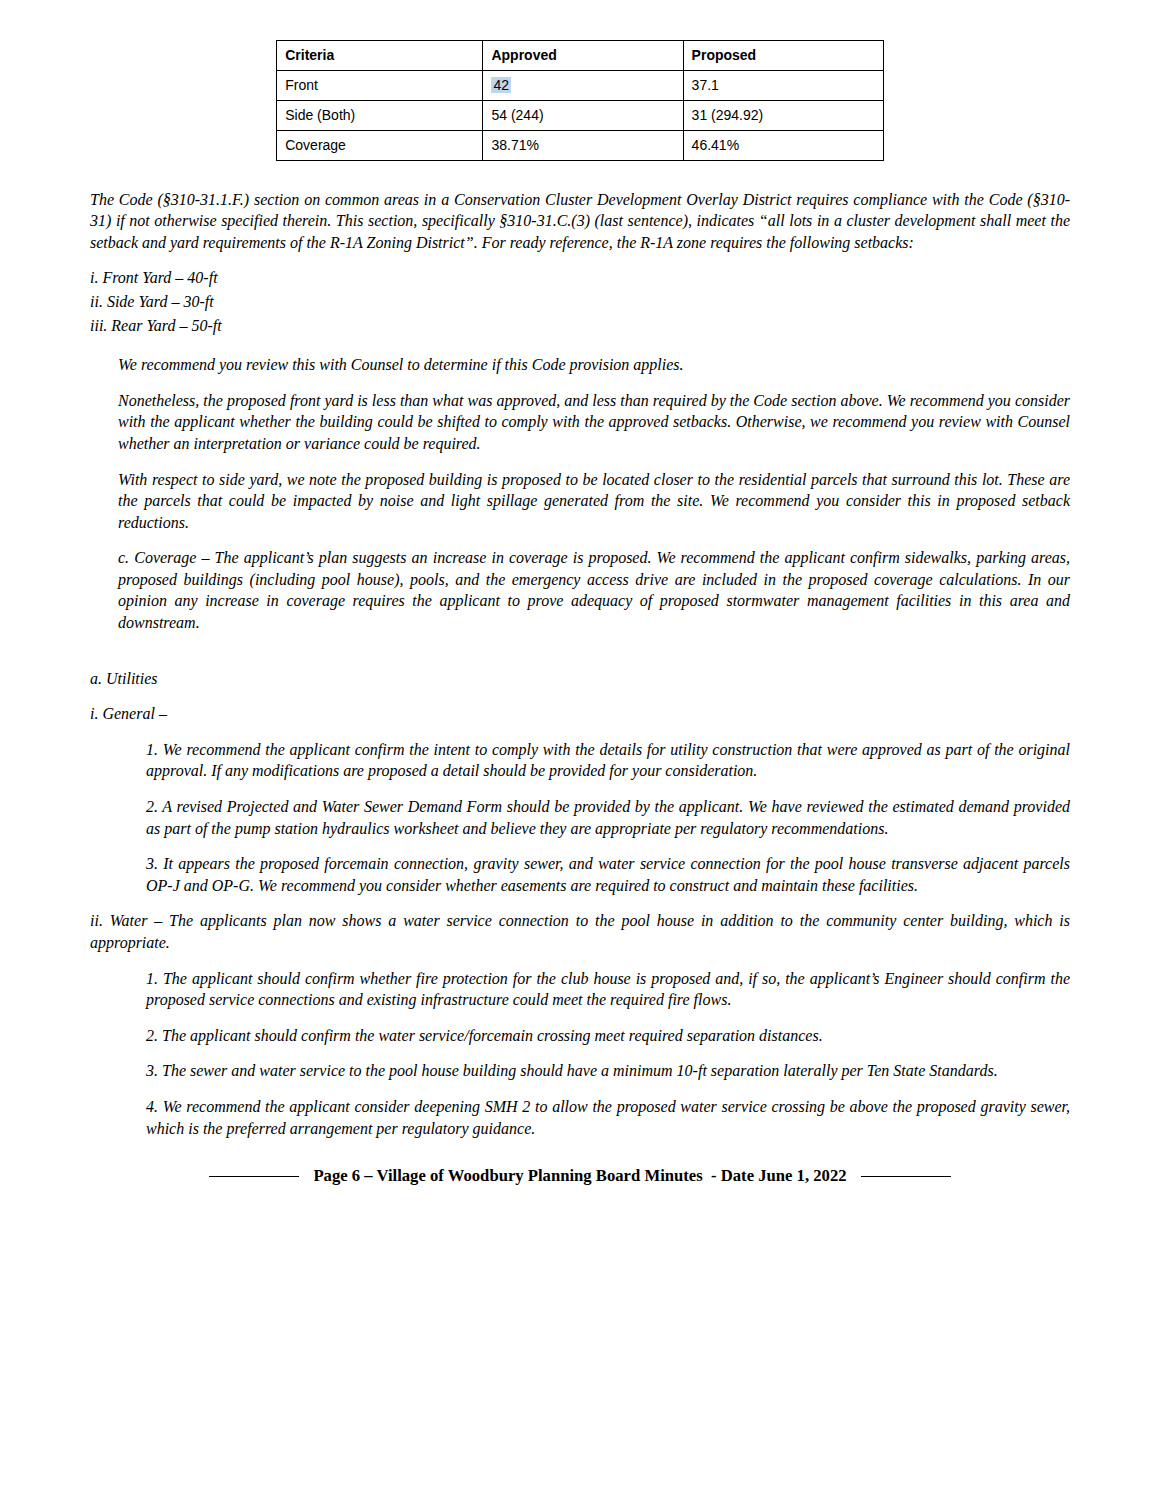| Criteria | Approved | Proposed |
| Front | 42 | 37.1 |
| Side (Both) | 54 (244) | 31 (294.92) |
| Coverage | 38.71% | 46.41% |
The Code (§310-31.1.F.) section on common areas in a Conservation Cluster Development Overlay District requires compliance with the Code (§310-31) if not otherwise specified therein. This section, specifically §310-31.C.(3) (last sentence), indicates “all lots in a cluster development shall meet the setback and yard requirements of the R-1A Zoning District”. For ready reference, the R-1A zone requires the following setbacks:
i. Front Yard – 40-ft
ii. Side Yard – 30-ft
iii. Rear Yard – 50-ft
We recommend you review this with Counsel to determine if this Code provision applies.
Nonetheless, the proposed front yard is less than what was approved, and less than required by the Code section above. We recommend you consider with the applicant whether the building could be shifted to comply with the approved setbacks. Otherwise, we recommend you review with Counsel whether an interpretation or variance could be required.
With respect to side yard, we note the proposed building is proposed to be located closer to the residential parcels that surround this lot. These are the parcels that could be impacted by noise and light spillage generated from the site. We recommend you consider this in proposed setback reductions.
c. Coverage – The applicant’s plan suggests an increase in coverage is proposed. We recommend the applicant confirm sidewalks, parking areas, proposed buildings (including pool house), pools, and the emergency access drive are included in the proposed coverage calculations. In our opinion any increase in coverage requires the applicant to prove adequacy of proposed stormwater management facilities in this area and downstream.
a. Utilities
i. General –
1. We recommend the applicant confirm the intent to comply with the details for utility construction that were approved as part of the original approval. If any modifications are proposed a detail should be provided for your consideration.
2. A revised Projected and Water Sewer Demand Form should be provided by the applicant. We have reviewed the estimated demand provided as part of the pump station hydraulics worksheet and believe they are appropriate per regulatory recommendations.
3. It appears the proposed forcemain connection, gravity sewer, and water service connection for the pool house transverse adjacent parcels OP-J and OP-G. We recommend you consider whether easements are required to construct and maintain these facilities.
ii. Water – The applicants plan now shows a water service connection to the pool house in addition to the community center building, which is appropriate.
1. The applicant should confirm whether fire protection for the club house is proposed and, if so, the applicant’s Engineer should confirm the proposed service connections and existing infrastructure could meet the required fire flows.
2. The applicant should confirm the water service/forcemain crossing meet required separation distances.
3. The sewer and water service to the pool house building should have a minimum 10-ft separation laterally per Ten State Standards.
4. We recommend the applicant consider deepening SMH 2 to allow the proposed water service crossing be above the proposed gravity sewer, which is the preferred arrangement per regulatory guidance.
Page 6 – Village of Woodbury Planning Board Minutes - Date June 1, 2022